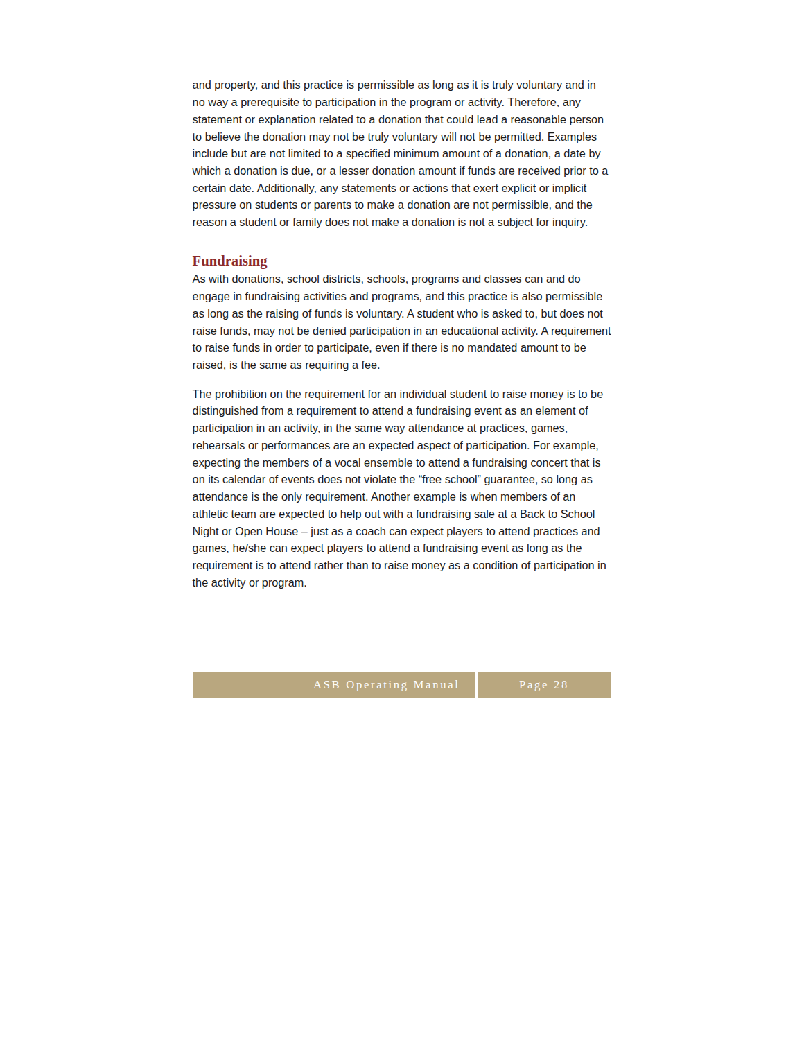and property, and this practice is permissible as long as it is truly voluntary and in no way a prerequisite to participation in the program or activity. Therefore, any statement or explanation related to a donation that could lead a reasonable person to believe the donation may not be truly voluntary will not be permitted. Examples include but are not limited to a specified minimum amount of a donation, a date by which a donation is due, or a lesser donation amount if funds are received prior to a certain date. Additionally, any statements or actions that exert explicit or implicit pressure on students or parents to make a donation are not permissible, and the reason a student or family does not make a donation is not a subject for inquiry.
Fundraising
As with donations, school districts, schools, programs and classes can and do engage in fundraising activities and programs, and this practice is also permissible as long as the raising of funds is voluntary. A student who is asked to, but does not raise funds, may not be denied participation in an educational activity. A requirement to raise funds in order to participate, even if there is no mandated amount to be raised, is the same as requiring a fee.
The prohibition on the requirement for an individual student to raise money is to be distinguished from a requirement to attend a fundraising event as an element of participation in an activity, in the same way attendance at practices, games, rehearsals or performances are an expected aspect of participation. For example, expecting the members of a vocal ensemble to attend a fundraising concert that is on its calendar of events does not violate the “free school” guarantee, so long as attendance is the only requirement. Another example is when members of an athletic team are expected to help out with a fundraising sale at a Back to School Night or Open House – just as a coach can expect players to attend practices and games, he/she can expect players to attend a fundraising event as long as the requirement is to attend rather than to raise money as a condition of participation in the activity or program.
ASB Operating Manual
Page 28